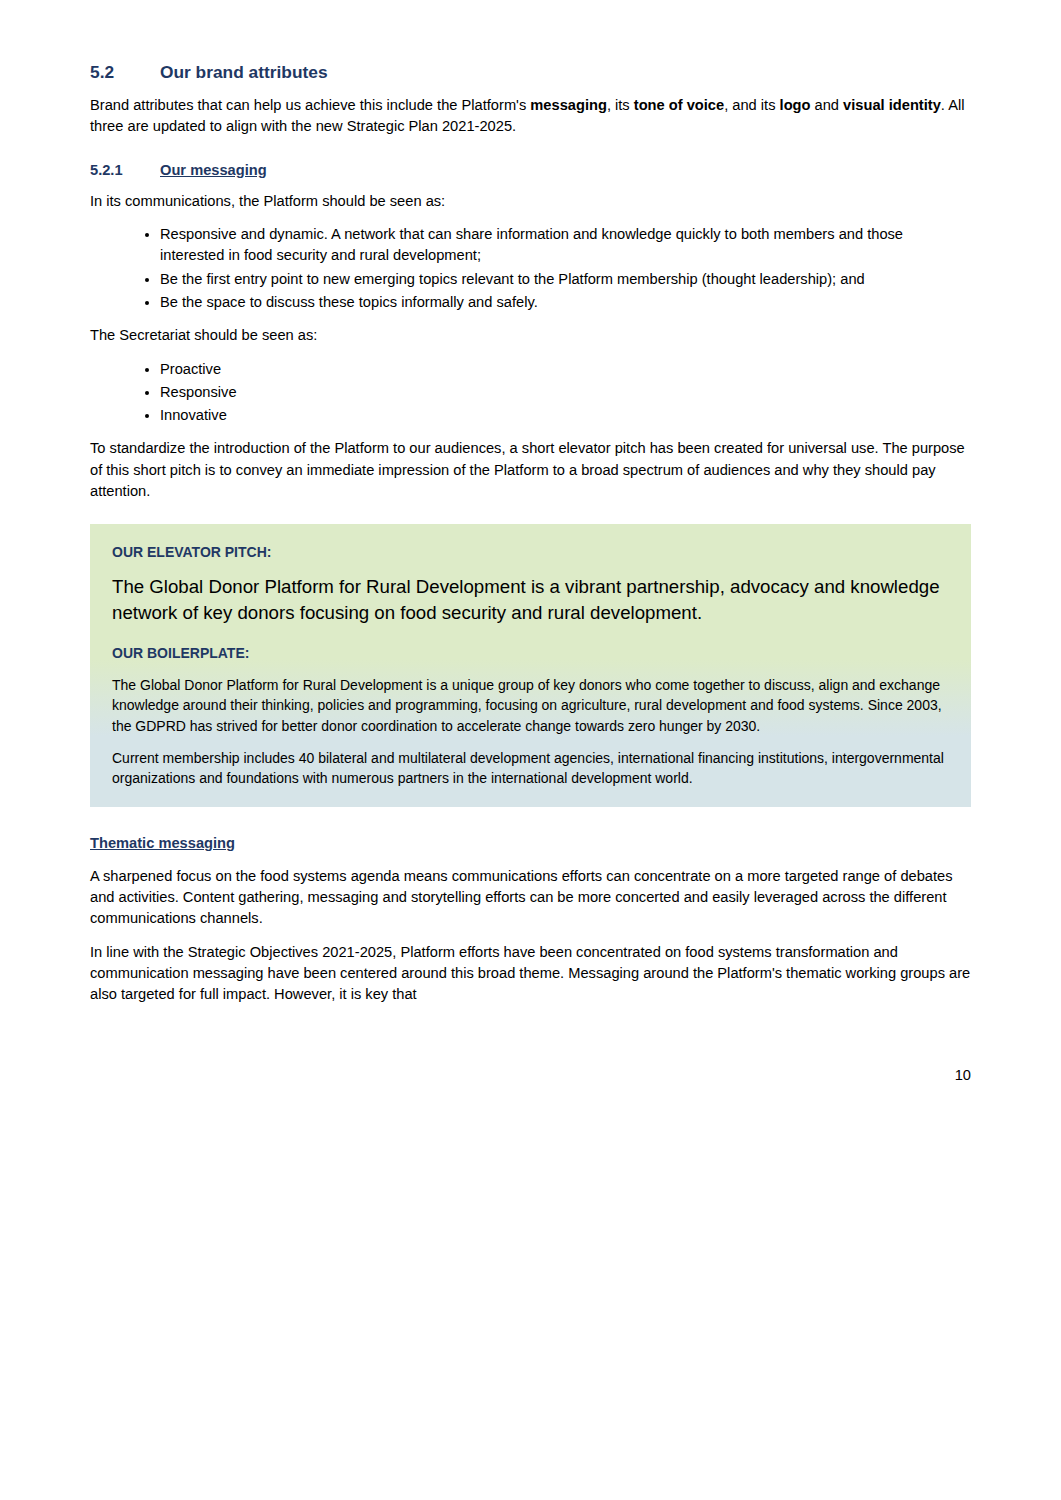5.2 Our brand attributes
Brand attributes that can help us achieve this include the Platform's messaging, its tone of voice, and its logo and visual identity. All three are updated to align with the new Strategic Plan 2021-2025.
5.2.1 Our messaging
In its communications, the Platform should be seen as:
Responsive and dynamic. A network that can share information and knowledge quickly to both members and those interested in food security and rural development;
Be the first entry point to new emerging topics relevant to the Platform membership (thought leadership); and
Be the space to discuss these topics informally and safely.
The Secretariat should be seen as:
Proactive
Responsive
Innovative
To standardize the introduction of the Platform to our audiences, a short elevator pitch has been created for universal use. The purpose of this short pitch is to convey an immediate impression of the Platform to a broad spectrum of audiences and why they should pay attention.
OUR ELEVATOR PITCH:
The Global Donor Platform for Rural Development is a vibrant partnership, advocacy and knowledge network of key donors focusing on food security and rural development.
OUR BOILERPLATE:
The Global Donor Platform for Rural Development is a unique group of key donors who come together to discuss, align and exchange knowledge around their thinking, policies and programming, focusing on agriculture, rural development and food systems. Since 2003, the GDPRD has strived for better donor coordination to accelerate change towards zero hunger by 2030.
Current membership includes 40 bilateral and multilateral development agencies, international financing institutions, intergovernmental organizations and foundations with numerous partners in the international development world.
Thematic messaging
A sharpened focus on the food systems agenda means communications efforts can concentrate on a more targeted range of debates and activities. Content gathering, messaging and storytelling efforts can be more concerted and easily leveraged across the different communications channels.
In line with the Strategic Objectives 2021-2025, Platform efforts have been concentrated on food systems transformation and communication messaging have been centered around this broad theme. Messaging around the Platform's thematic working groups are also targeted for full impact. However, it is key that
10